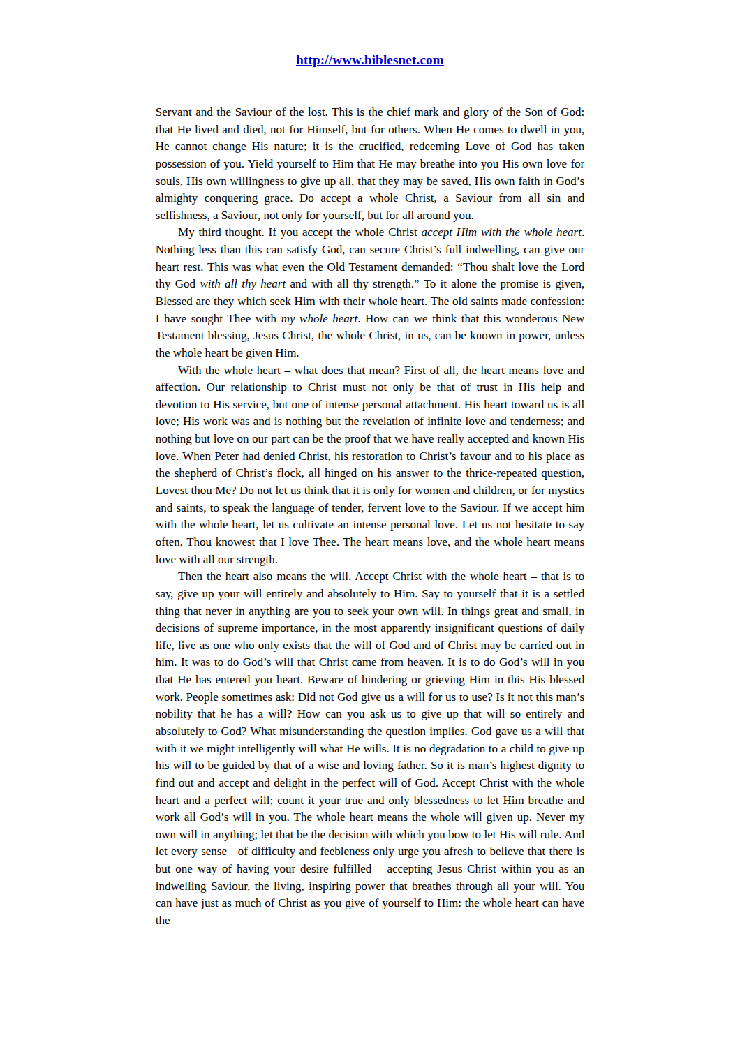http://www.biblesnet.com
Servant and the Saviour of the lost. This is the chief mark and glory of the Son of God: that He lived and died, not for Himself, but for others. When He comes to dwell in you, He cannot change His nature; it is the crucified, redeeming Love of God has taken possession of you. Yield yourself to Him that He may breathe into you His own love for souls, His own willingness to give up all, that they may be saved, His own faith in God’s almighty conquering grace. Do accept a whole Christ, a Saviour from all sin and selfishness, a Saviour, not only for yourself, but for all around you.
My third thought. If you accept the whole Christ accept Him with the whole heart. Nothing less than this can satisfy God, can secure Christ’s full indwelling, can give our heart rest. This was what even the Old Testament demanded: “Thou shalt love the Lord thy God with all thy heart and with all thy strength.” To it alone the promise is given, Blessed are they which seek Him with their whole heart. The old saints made confession: I have sought Thee with my whole heart. How can we think that this wonderous New Testament blessing, Jesus Christ, the whole Christ, in us, can be known in power, unless the whole heart be given Him.
With the whole heart – what does that mean? First of all, the heart means love and affection. Our relationship to Christ must not only be that of trust in His help and devotion to His service, but one of intense personal attachment. His heart toward us is all love; His work was and is nothing but the revelation of infinite love and tenderness; and nothing but love on our part can be the proof that we have really accepted and known His love. When Peter had denied Christ, his restoration to Christ’s favour and to his place as the shepherd of Christ’s flock, all hinged on his answer to the thrice-repeated question, Lovest thou Me? Do not let us think that it is only for women and children, or for mystics and saints, to speak the language of tender, fervent love to the Saviour. If we accept him with the whole heart, let us cultivate an intense personal love. Let us not hesitate to say often, Thou knowest that I love Thee. The heart means love, and the whole heart means love with all our strength.
Then the heart also means the will. Accept Christ with the whole heart – that is to say, give up your will entirely and absolutely to Him. Say to yourself that it is a settled thing that never in anything are you to seek your own will. In things great and small, in decisions of supreme importance, in the most apparently insignificant questions of daily life, live as one who only exists that the will of God and of Christ may be carried out in him. It was to do God’s will that Christ came from heaven. It is to do God’s will in you that He has entered you heart. Beware of hindering or grieving Him in this His blessed work. People sometimes ask: Did not God give us a will for us to use? Is it not this man’s nobility that he has a will? How can you ask us to give up that will so entirely and absolutely to God? What misunderstanding the question implies. God gave us a will that with it we might intelligently will what He wills. It is no degradation to a child to give up his will to be guided by that of a wise and loving father. So it is man’s highest dignity to find out and accept and delight in the perfect will of God. Accept Christ with the whole heart and a perfect will; count it your true and only blessedness to let Him breathe and work all God’s will in you. The whole heart means the whole will given up. Never my own will in anything; let that be the decision with which you bow to let His will rule. And let every sense of difficulty and feebleness only urge you afresh to believe that there is but one way of having your desire fulfilled – accepting Jesus Christ within you as an indwelling Saviour, the living, inspiring power that breathes through all your will. You can have just as much of Christ as you give of yourself to Him: the whole heart can have the